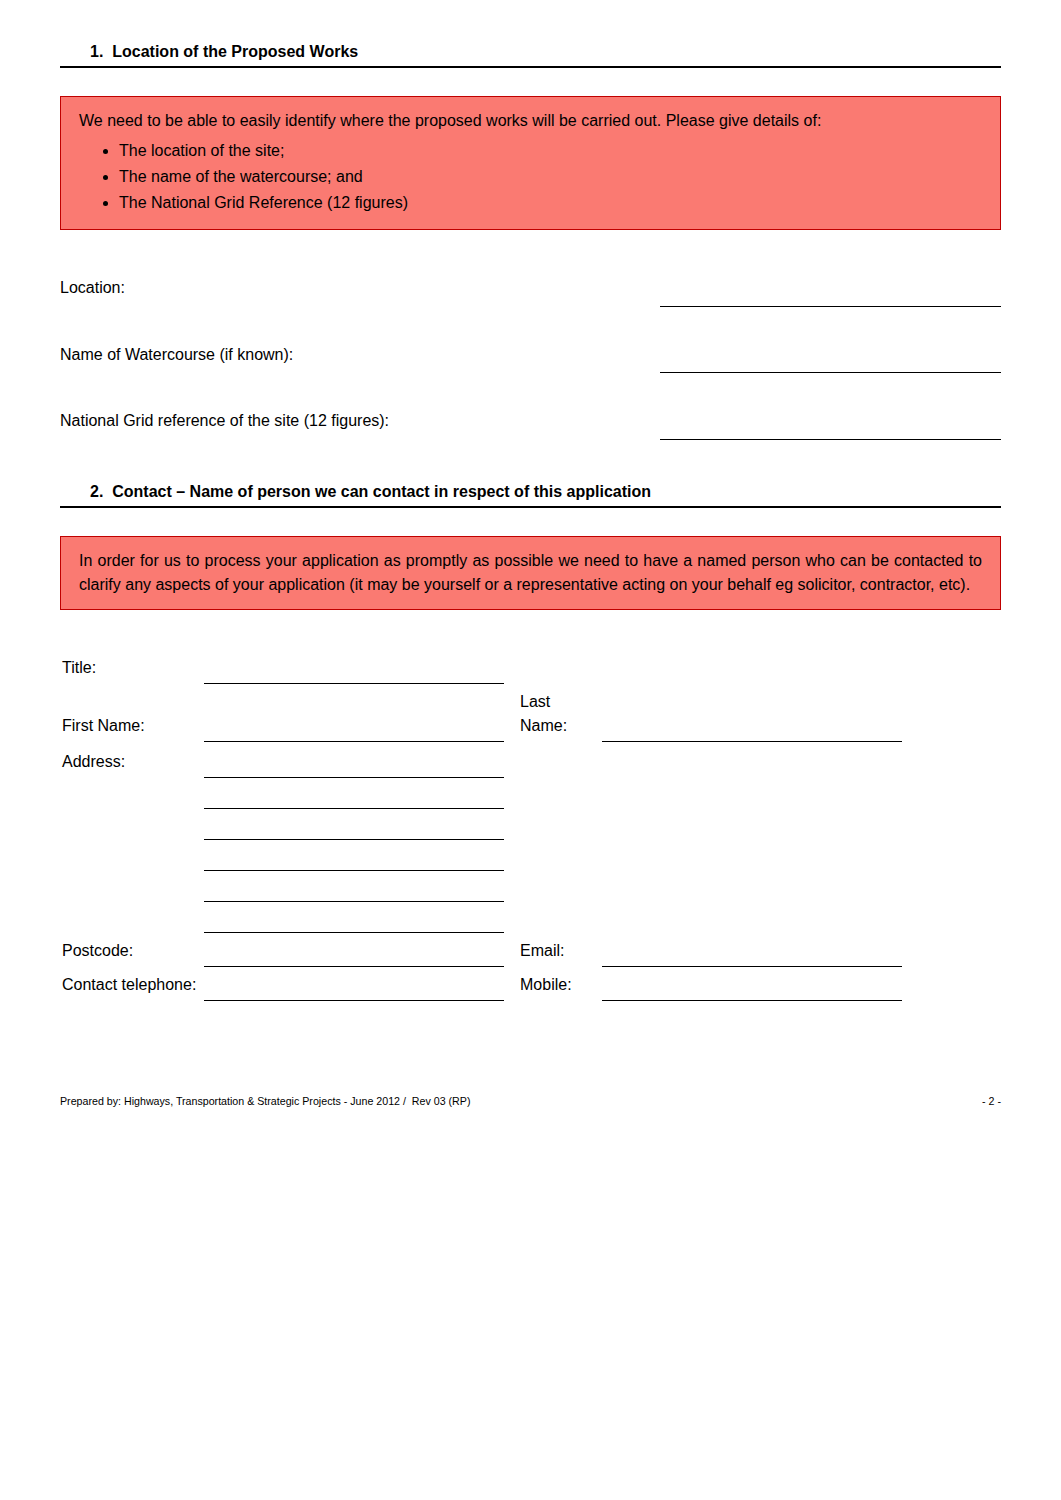1. Location of the Proposed Works
We need to be able to easily identify where the proposed works will be carried out. Please give details of:
The location of the site;
The name of the watercourse; and
The National Grid Reference (12 figures)
| Location: | | |
| Name of Watercourse (if known): | | |
| National Grid reference of the site (12 figures): | | |
2. Contact – Name of person we can contact in respect of this application
In order for us to process your application as promptly as possible we need to have a named person who can be contacted to clarify any aspects of your application (it may be yourself or a representative acting on your behalf eg solicitor, contractor, etc).
| Title: | | | |
| First Name: | | Last Name: | |
| Address: | | | |
| Postcode: | | Email: | |
| Contact telephone: | | Mobile: | |
Prepared by: Highways, Transportation & Strategic Projects - June 2012 / Rev 03 (RP) - 2 -